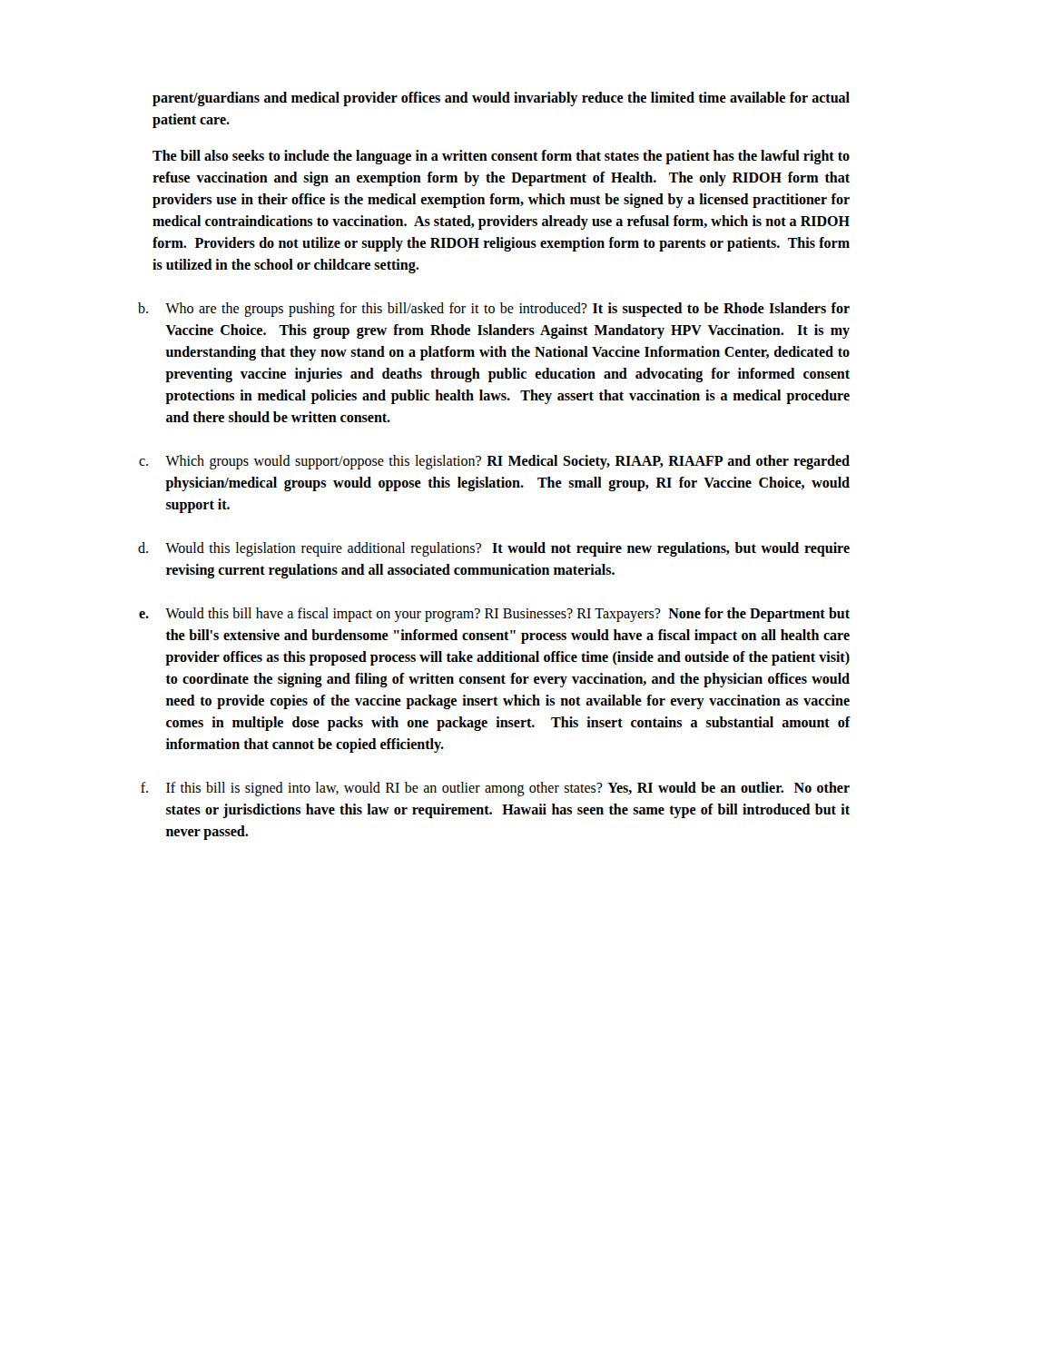parent/guardians and medical provider offices and would invariably reduce the limited time available for actual patient care.
The bill also seeks to include the language in a written consent form that states the patient has the lawful right to refuse vaccination and sign an exemption form by the Department of Health. The only RIDOH form that providers use in their office is the medical exemption form, which must be signed by a licensed practitioner for medical contraindications to vaccination. As stated, providers already use a refusal form, which is not a RIDOH form. Providers do not utilize or supply the RIDOH religious exemption form to parents or patients. This form is utilized in the school or childcare setting.
Who are the groups pushing for this bill/asked for it to be introduced? It is suspected to be Rhode Islanders for Vaccine Choice. This group grew from Rhode Islanders Against Mandatory HPV Vaccination. It is my understanding that they now stand on a platform with the National Vaccine Information Center, dedicated to preventing vaccine injuries and deaths through public education and advocating for informed consent protections in medical policies and public health laws. They assert that vaccination is a medical procedure and there should be written consent.
Which groups would support/oppose this legislation? RI Medical Society, RIAAP, RIAAFP and other regarded physician/medical groups would oppose this legislation. The small group, RI for Vaccine Choice, would support it.
Would this legislation require additional regulations? It would not require new regulations, but would require revising current regulations and all associated communication materials.
Would this bill have a fiscal impact on your program? RI Businesses? RI Taxpayers? None for the Department but the bill's extensive and burdensome "informed consent" process would have a fiscal impact on all health care provider offices as this proposed process will take additional office time (inside and outside of the patient visit) to coordinate the signing and filing of written consent for every vaccination, and the physician offices would need to provide copies of the vaccine package insert which is not available for every vaccination as vaccine comes in multiple dose packs with one package insert. This insert contains a substantial amount of information that cannot be copied efficiently.
If this bill is signed into law, would RI be an outlier among other states? Yes, RI would be an outlier. No other states or jurisdictions have this law or requirement. Hawaii has seen the same type of bill introduced but it never passed.